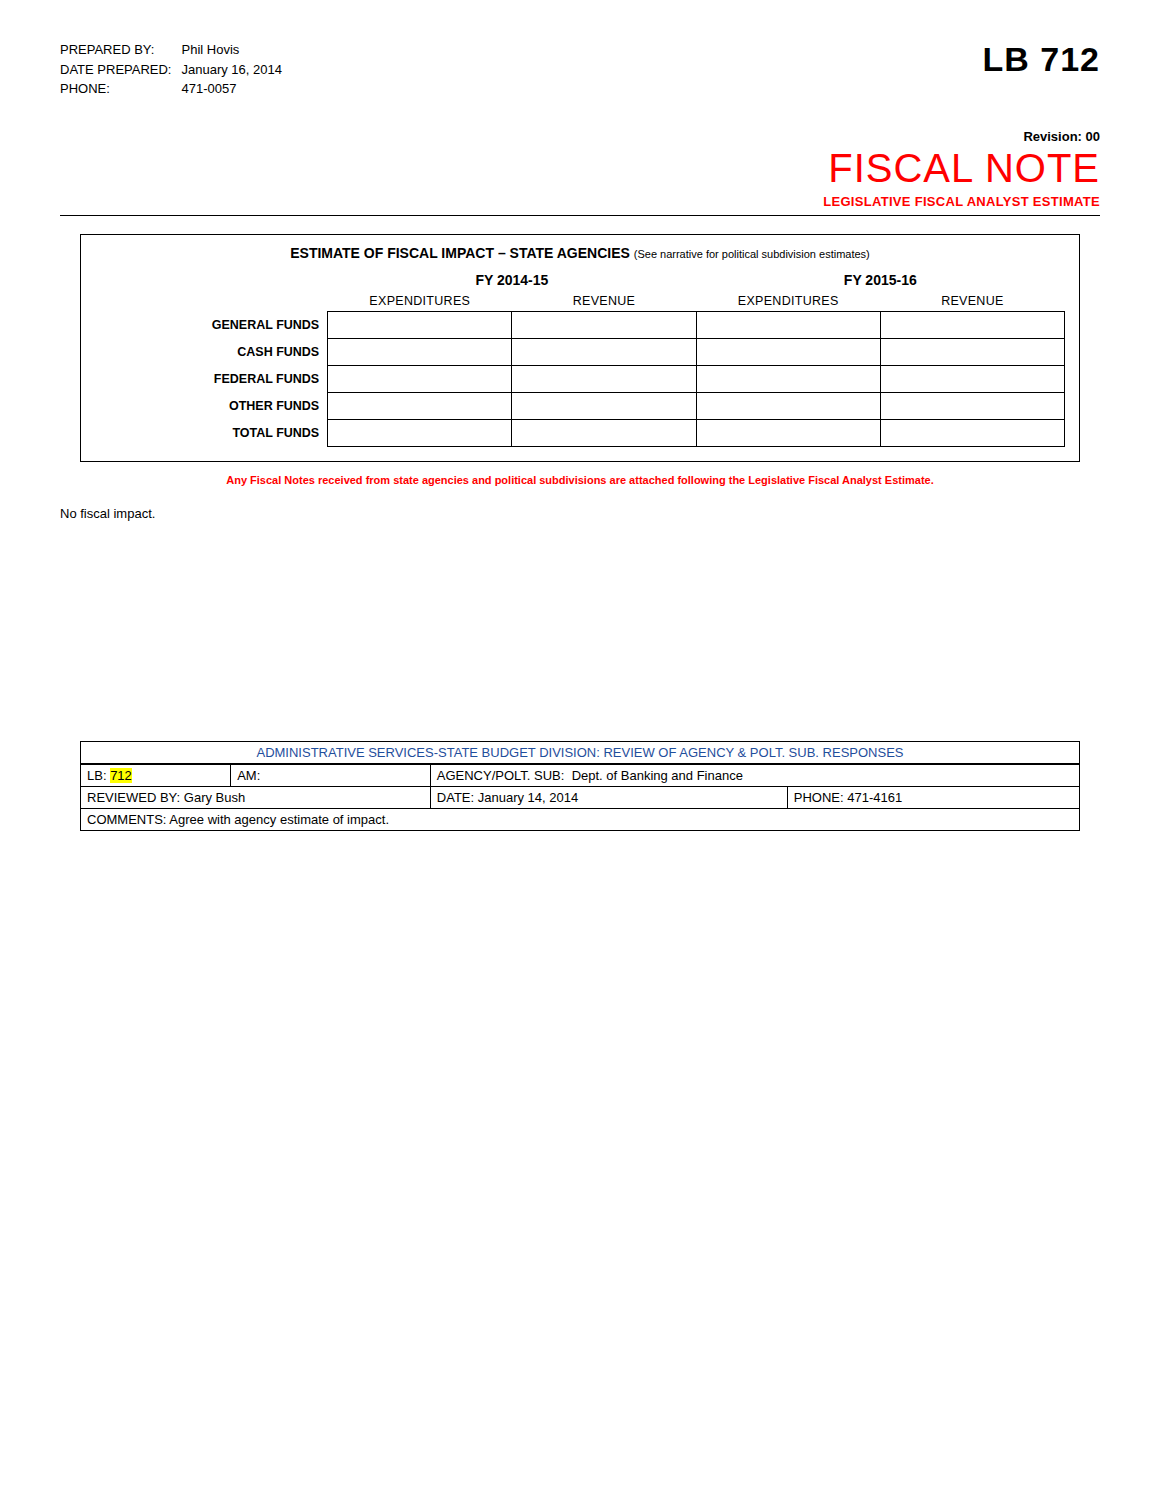| PREPARED BY: | Phil Hovis |
| DATE PREPARED: | January 16, 2014 |
| PHONE: | 471-0057 |
LB 712
Revision: 00
FISCAL NOTE
LEGISLATIVE FISCAL ANALYST ESTIMATE
ESTIMATE OF FISCAL IMPACT – STATE AGENCIES (See narrative for political subdivision estimates)
| | FY 2014-15 | FY 2015-16 |
| | EXPENDITURES | REVENUE | EXPENDITURES | REVENUE |
| GENERAL FUNDS | | | | |
| CASH FUNDS | | | | |
| FEDERAL FUNDS | | | | |
| OTHER FUNDS | | | | |
| TOTAL FUNDS | | | | |
Any Fiscal Notes received from state agencies and political subdivisions are attached following the Legislative Fiscal Analyst Estimate.
No fiscal impact.
ADMINISTRATIVE SERVICES-STATE BUDGET DIVISION: REVIEW OF AGENCY & POLT. SUB. RESPONSES
| LB: 712 | AM: | AGENCY/POLT. SUB: Dept. of Banking and Finance |
| REVIEWED BY: Gary Bush | / DATE: January 14, 2014 / PHONE: 471-4161 / |
| COMMENTS: Agree with agency estimate of impact. |